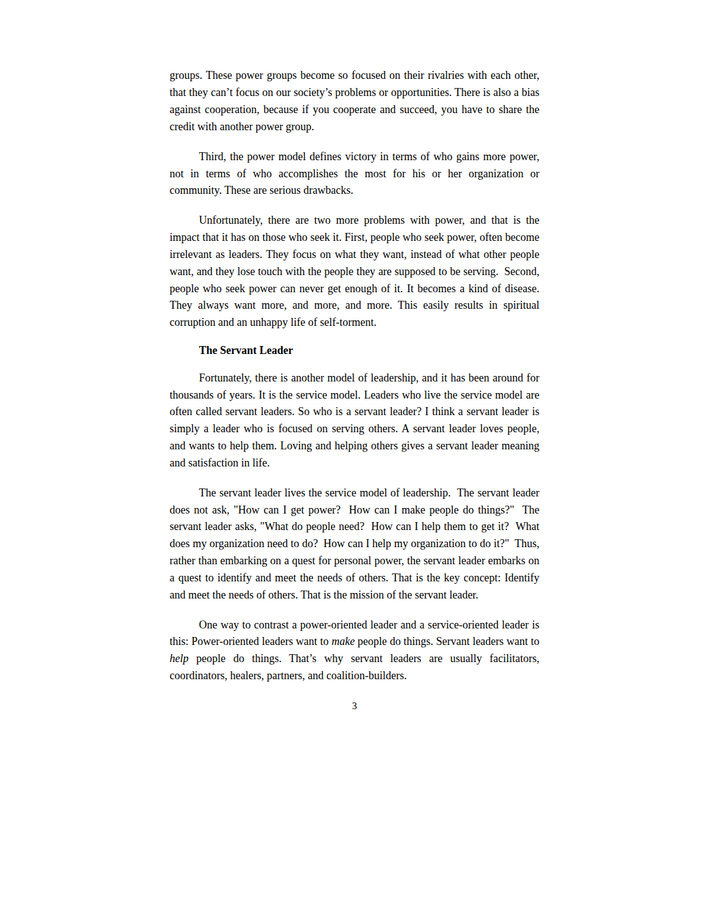groups. These power groups become so focused on their rivalries with each other, that they can’t focus on our society’s problems or opportunities. There is also a bias against cooperation, because if you cooperate and succeed, you have to share the credit with another power group.
Third, the power model defines victory in terms of who gains more power, not in terms of who accomplishes the most for his or her organization or community. These are serious drawbacks.
Unfortunately, there are two more problems with power, and that is the impact that it has on those who seek it. First, people who seek power, often become irrelevant as leaders. They focus on what they want, instead of what other people want, and they lose touch with the people they are supposed to be serving. Second, people who seek power can never get enough of it. It becomes a kind of disease. They always want more, and more, and more. This easily results in spiritual corruption and an unhappy life of self-torment.
The Servant Leader
Fortunately, there is another model of leadership, and it has been around for thousands of years. It is the service model. Leaders who live the service model are often called servant leaders. So who is a servant leader? I think a servant leader is simply a leader who is focused on serving others. A servant leader loves people, and wants to help them. Loving and helping others gives a servant leader meaning and satisfaction in life.
The servant leader lives the service model of leadership. The servant leader does not ask, "How can I get power? How can I make people do things?" The servant leader asks, "What do people need? How can I help them to get it? What does my organization need to do? How can I help my organization to do it?" Thus, rather than embarking on a quest for personal power, the servant leader embarks on a quest to identify and meet the needs of others. That is the key concept: Identify and meet the needs of others. That is the mission of the servant leader.
One way to contrast a power-oriented leader and a service-oriented leader is this: Power-oriented leaders want to make people do things. Servant leaders want to help people do things. That’s why servant leaders are usually facilitators, coordinators, healers, partners, and coalition-builders.
3